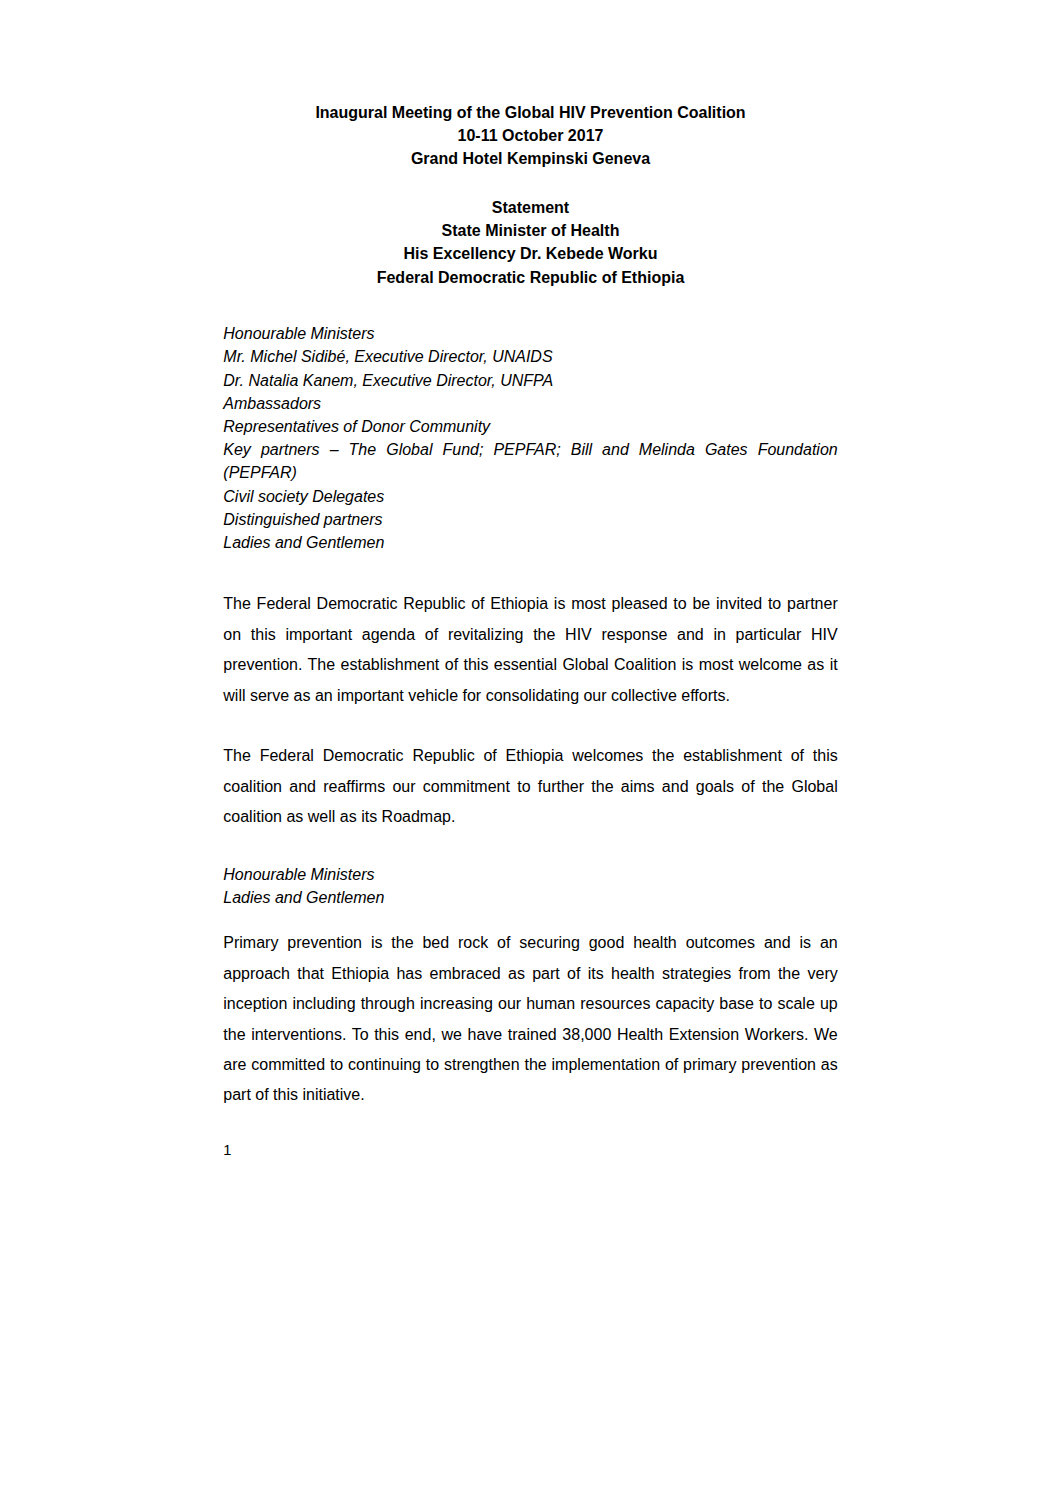Inaugural Meeting of the Global HIV Prevention Coalition
10-11 October 2017
Grand Hotel Kempinski Geneva
Statement
State Minister of Health
His Excellency Dr. Kebede Worku
Federal Democratic Republic of Ethiopia
Honourable Ministers Mr. Michel Sidibé, Executive Director, UNAIDS Dr. Natalia Kanem, Executive Director, UNFPA Ambassadors Representatives of Donor Community Key partners – The Global Fund; PEPFAR; Bill and Melinda Gates Foundation (PEPFAR) Civil society Delegates Distinguished partners Ladies and Gentlemen
The Federal Democratic Republic of Ethiopia is most pleased to be invited to partner on this important agenda of revitalizing the HIV response and in particular HIV prevention. The establishment of this essential Global Coalition is most welcome as it will serve as an important vehicle for consolidating our collective efforts.
The Federal Democratic Republic of Ethiopia welcomes the establishment of this coalition and reaffirms our commitment to further the aims and goals of the Global coalition as well as its Roadmap.
Honourable Ministers Ladies and Gentlemen
Primary prevention is the bed rock of securing good health outcomes and is an approach that Ethiopia has embraced as part of its health strategies from the very inception including through increasing our human resources capacity base to scale up the interventions. To this end, we have trained 38,000 Health Extension Workers. We are committed to continuing to strengthen the implementation of primary prevention as part of this initiative.
1